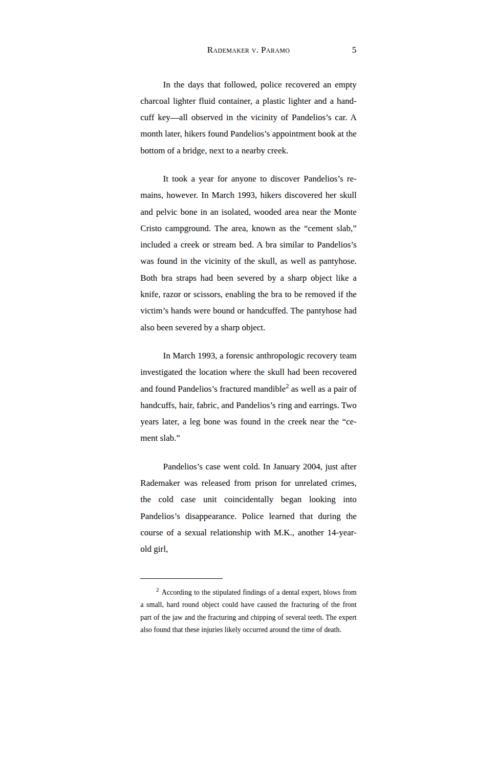Rademaker v. Paramo 5
In the days that followed, police recovered an empty charcoal lighter fluid container, a plastic lighter and a handcuff key—all observed in the vicinity of Pandelios’s car. A month later, hikers found Pandelios’s appointment book at the bottom of a bridge, next to a nearby creek.
It took a year for anyone to discover Pandelios’s remains, however. In March 1993, hikers discovered her skull and pelvic bone in an isolated, wooded area near the Monte Cristo campground. The area, known as the “cement slab,” included a creek or stream bed. A bra similar to Pandelios’s was found in the vicinity of the skull, as well as pantyhose. Both bra straps had been severed by a sharp object like a knife, razor or scissors, enabling the bra to be removed if the victim’s hands were bound or handcuffed. The pantyhose had also been severed by a sharp object.
In March 1993, a forensic anthropologic recovery team investigated the location where the skull had been recovered and found Pandelios’s fractured mandible2 as well as a pair of handcuffs, hair, fabric, and Pandelios’s ring and earrings. Two years later, a leg bone was found in the creek near the “cement slab.”
Pandelios’s case went cold. In January 2004, just after Rademaker was released from prison for unrelated crimes, the cold case unit coincidentally began looking into Pandelios’s disappearance. Police learned that during the course of a sexual relationship with M.K., another 14-year-old girl,
2 According to the stipulated findings of a dental expert, blows from a small, hard round object could have caused the fracturing of the front part of the jaw and the fracturing and chipping of several teeth. The expert also found that these injuries likely occurred around the time of death.